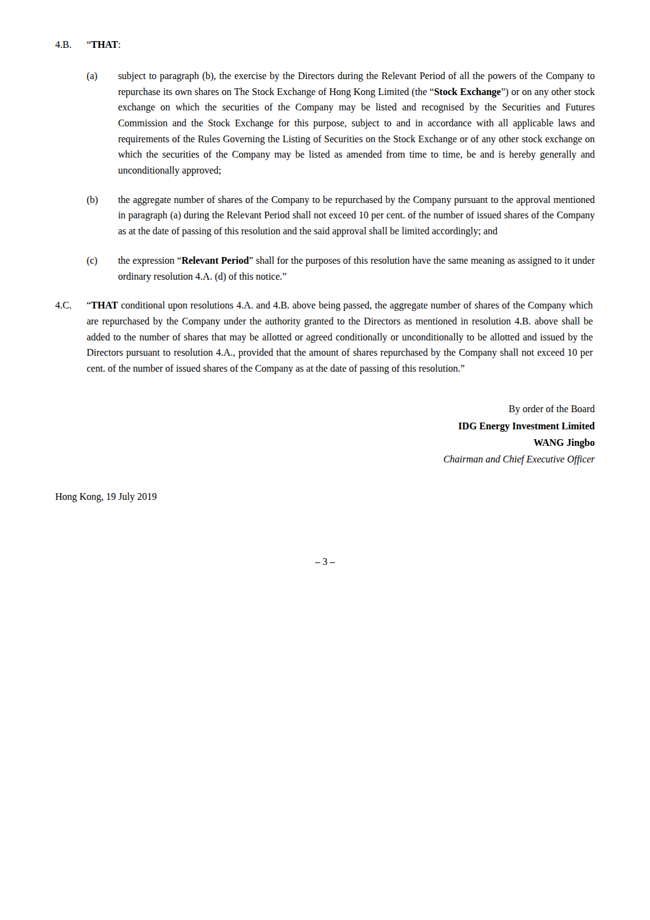4.B.“THAT:
(a) subject to paragraph (b), the exercise by the Directors during the Relevant Period of all the powers of the Company to repurchase its own shares on The Stock Exchange of Hong Kong Limited (the “Stock Exchange”) or on any other stock exchange on which the securities of the Company may be listed and recognised by the Securities and Futures Commission and the Stock Exchange for this purpose, subject to and in accordance with all applicable laws and requirements of the Rules Governing the Listing of Securities on the Stock Exchange or of any other stock exchange on which the securities of the Company may be listed as amended from time to time, be and is hereby generally and unconditionally approved;
(b) the aggregate number of shares of the Company to be repurchased by the Company pursuant to the approval mentioned in paragraph (a) during the Relevant Period shall not exceed 10 per cent. of the number of issued shares of the Company as at the date of passing of this resolution and the said approval shall be limited accordingly; and
(c) the expression “Relevant Period” shall for the purposes of this resolution have the same meaning as assigned to it under ordinary resolution 4.A. (d) of this notice.”
4.C.“THAT conditional upon resolutions 4.A. and 4.B. above being passed, the aggregate number of shares of the Company which are repurchased by the Company under the authority granted to the Directors as mentioned in resolution 4.B. above shall be added to the number of shares that may be allotted or agreed conditionally or unconditionally to be allotted and issued by the Directors pursuant to resolution 4.A., provided that the amount of shares repurchased by the Company shall not exceed 10 per cent. of the number of issued shares of the Company as at the date of passing of this resolution.”
By order of the Board IDG Energy Investment Limited WANG Jingbo Chairman and Chief Executive Officer
Hong Kong, 19 July 2019
– 3 –